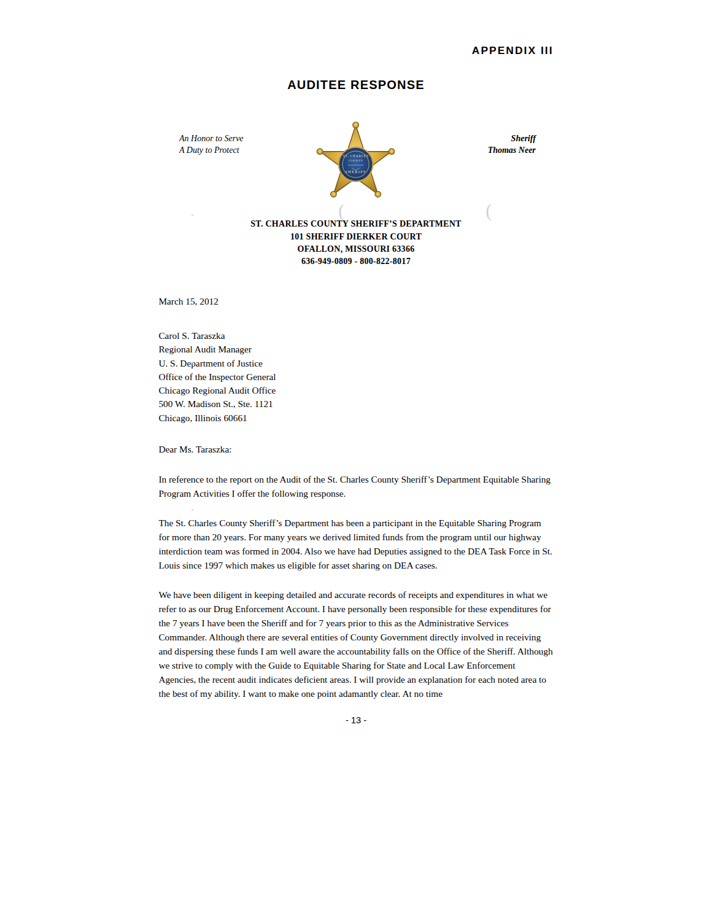APPENDIX III
AUDITEE RESPONSE
• • • • ( (
An Honor to Serve
A Duty to Protect
Sheriff
Thomas Neer
ST. CHARLES COUNTY SHERIFF
ST. CHARLES COUNTY SHERIFF’S DEPARTMENT
101 SHERIFF DIERKER COURT
OFALLON, MISSOURI 63366
636-949-0809 - 800-822-8017
March 15, 2012
Carol S. Taraszka
Regional Audit Manager
U. S. Department of Justice
Office of the Inspector General
Chicago Regional Audit Office
500 W. Madison St., Ste. 1121
Chicago, Illinois 60661
Dear Ms. Taraszka:
In reference to the report on the Audit of the St. Charles County Sheriff’s Department Equitable Sharing Program Activities I offer the following response.
The St. Charles County Sheriff’s Department has been a participant in the Equitable Sharing Program for more than 20 years. For many years we derived limited funds from the program until our highway interdiction team was formed in 2004. Also we have had Deputies assigned to the DEA Task Force in St. Louis since 1997 which makes us eligible for asset sharing on DEA cases.
We have been diligent in keeping detailed and accurate records of receipts and expenditures in what we refer to as our Drug Enforcement Account. I have personally been responsible for these expenditures for the 7 years I have been the Sheriff and for 7 years prior to this as the Administrative Services Commander. Although there are several entities of County Government directly involved in receiving and dispersing these funds I am well aware the accountability falls on the Office of the Sheriff. Although we strive to comply with the Guide to Equitable Sharing for State and Local Law Enforcement Agencies, the recent audit indicates deficient areas. I will provide an explanation for each noted area to the best of my ability. I want to make one point adamantly clear. At no time
- 13 -